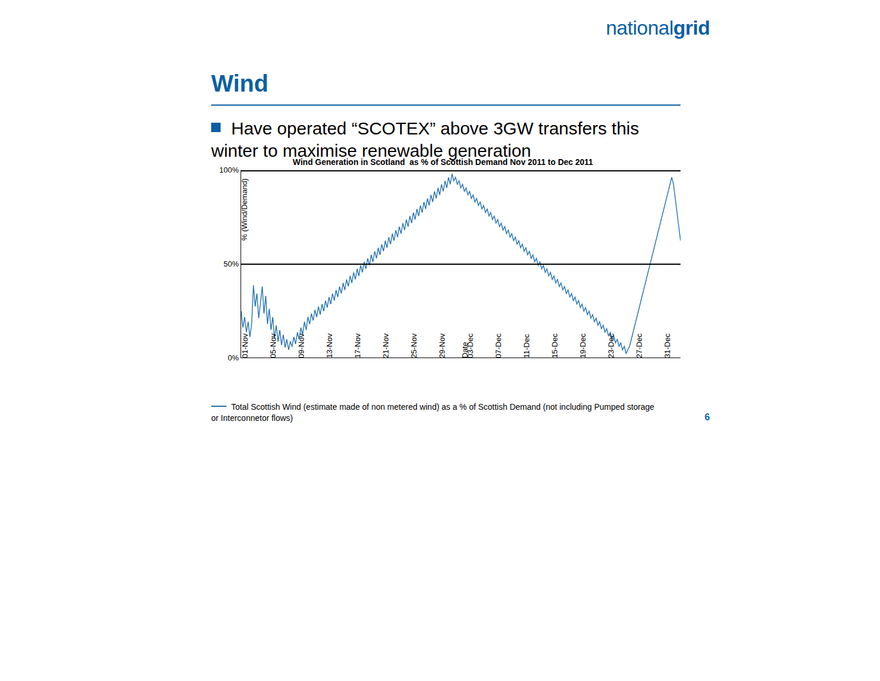nationalgrid
Wind
Have operated “SCOTEX” above 3GW transfers this winter to maximise renewable generation
Wind Generation in Scotland as % of Scottish Demand Nov 2011 to Dec 2011
% (Wind/Demand) 100% 50% 0%
01-Nov 05-Nov 09-Nov 13-Nov 17-Nov 21-Nov 25-Nov 29-Nov 03-Dec 07-Dec 11-Dec 15-Dec 19-Dec 23-Dec 27-Dec 31-Dec Date
Total Scottish Wind (estimate made of non metered wind) as a % of Scottish Demand (not including Pumped storage or Interconnetor flows)
6